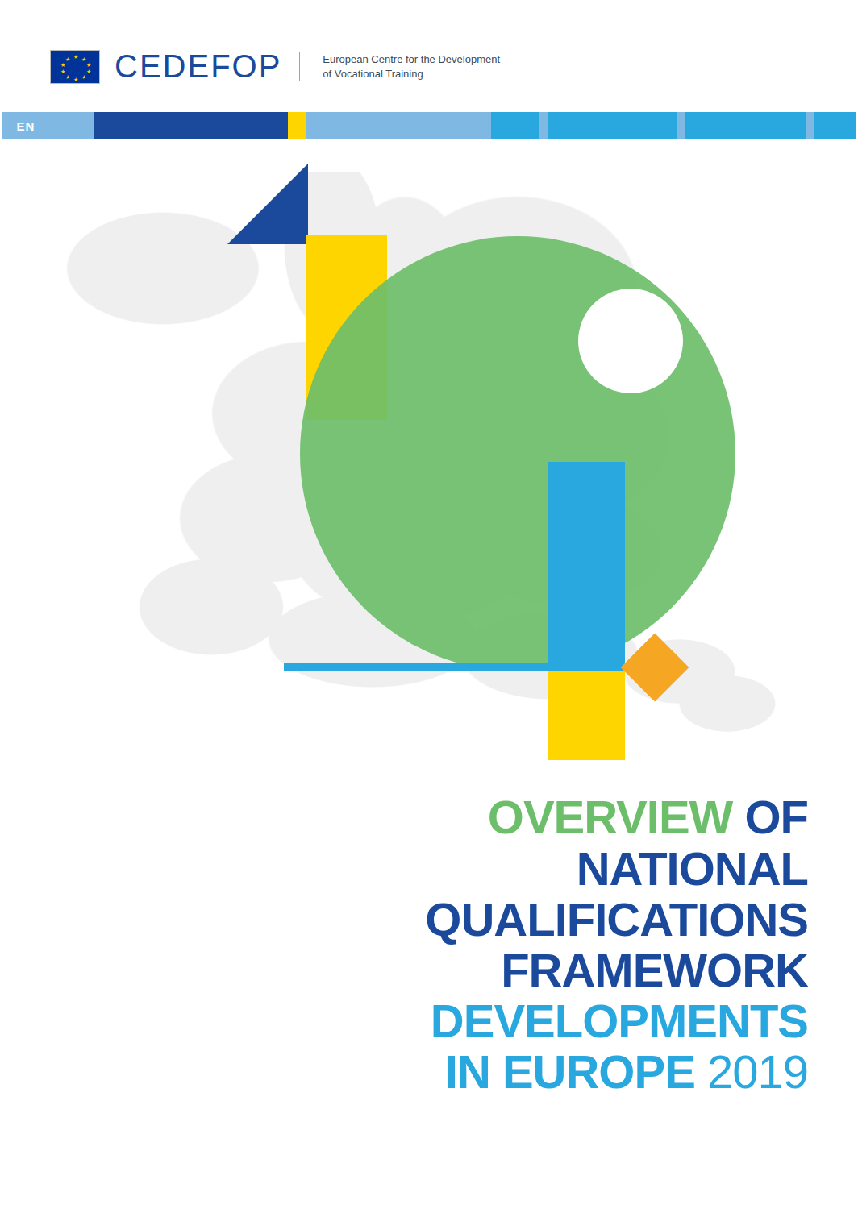★ ★ ★ ★ ★ ★ ★ ★ ★ ★
CEDEFOP
European Centre for the Development
of Vocational Training
EN
OVERVIEW OF
NATIONAL
QUALIFICATIONS
FRAMEWORK
DEVELOPMENTS
IN EUROPE 2019